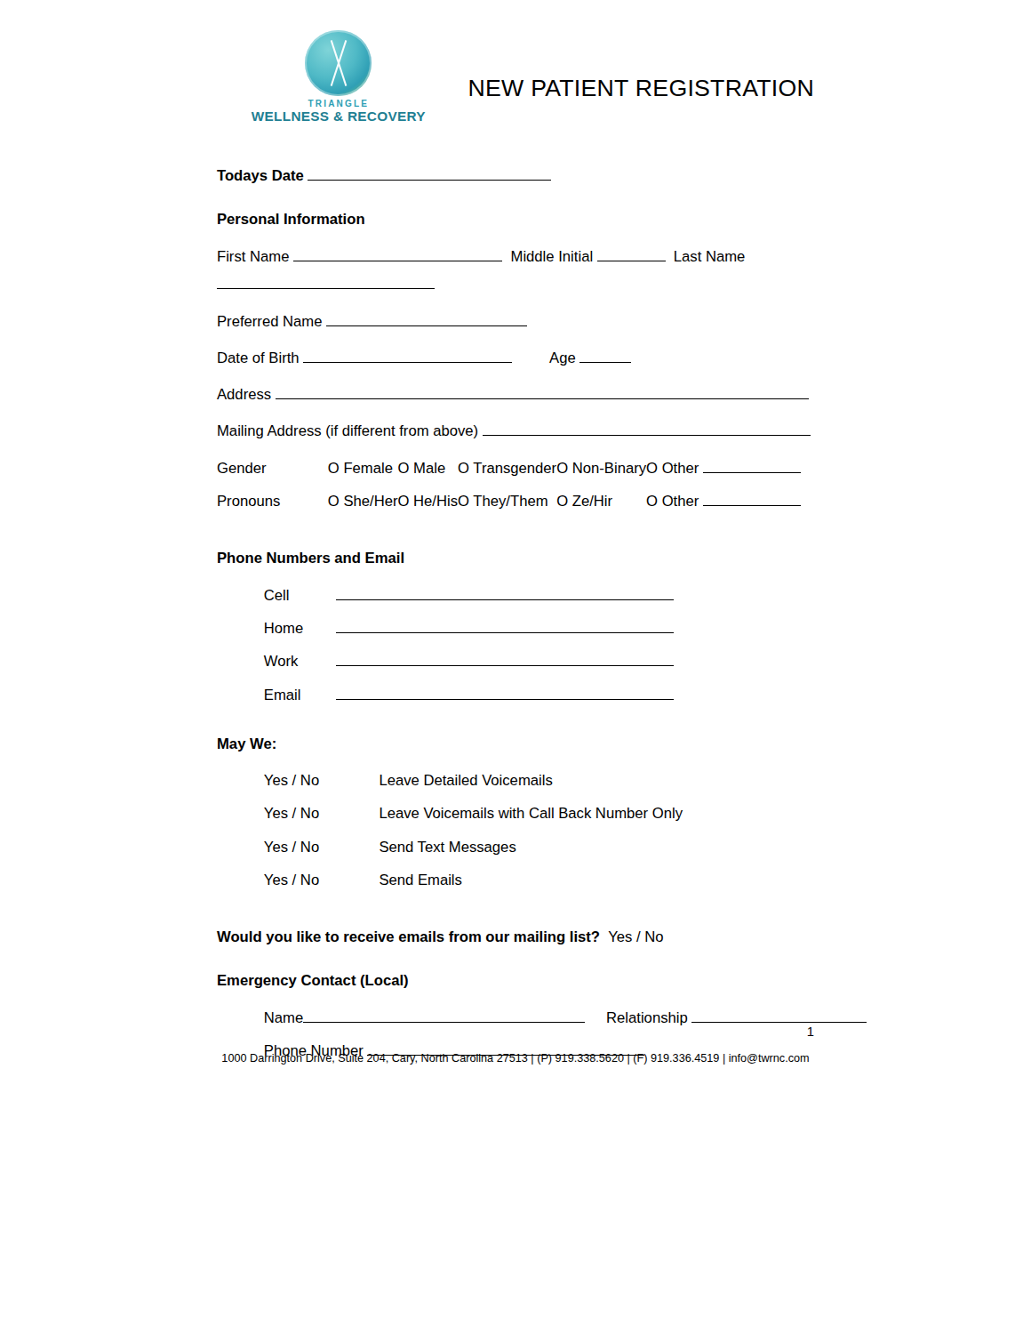TRIANGLE
WELLNESS & RECOVERY
NEW PATIENT REGISTRATION
Todays Date
Personal Information
First Name Middle Initial Last Name
Preferred Name
Date of Birth Age
Address
Mailing Address (if different from above)
| Gender | O Female | O Male | O Transgender | O Non-Binary | O Other |
| Pronouns | O She/Her | O He/His | O They/Them | O Ze/Hir | O Other |
Phone Numbers and Email
| Cell | |
| Home | |
| Work | |
| Email | |
May We:
| Yes / No | Leave Detailed Voicemails |
| Yes / No | Leave Voicemails with Call Back Number Only |
| Yes / No | Send Text Messages |
| Yes / No | Send Emails |
Would you like to receive emails from our mailing list? Yes / No
Emergency Contact (Local)
| Name | | Relationship |
| Phone Number |
1
1000 Darrington Drive, Suite 204, Cary, North Carolina 27513 | (P) 919.338.5620 | (F) 919.336.4519 | info@twrnc.com